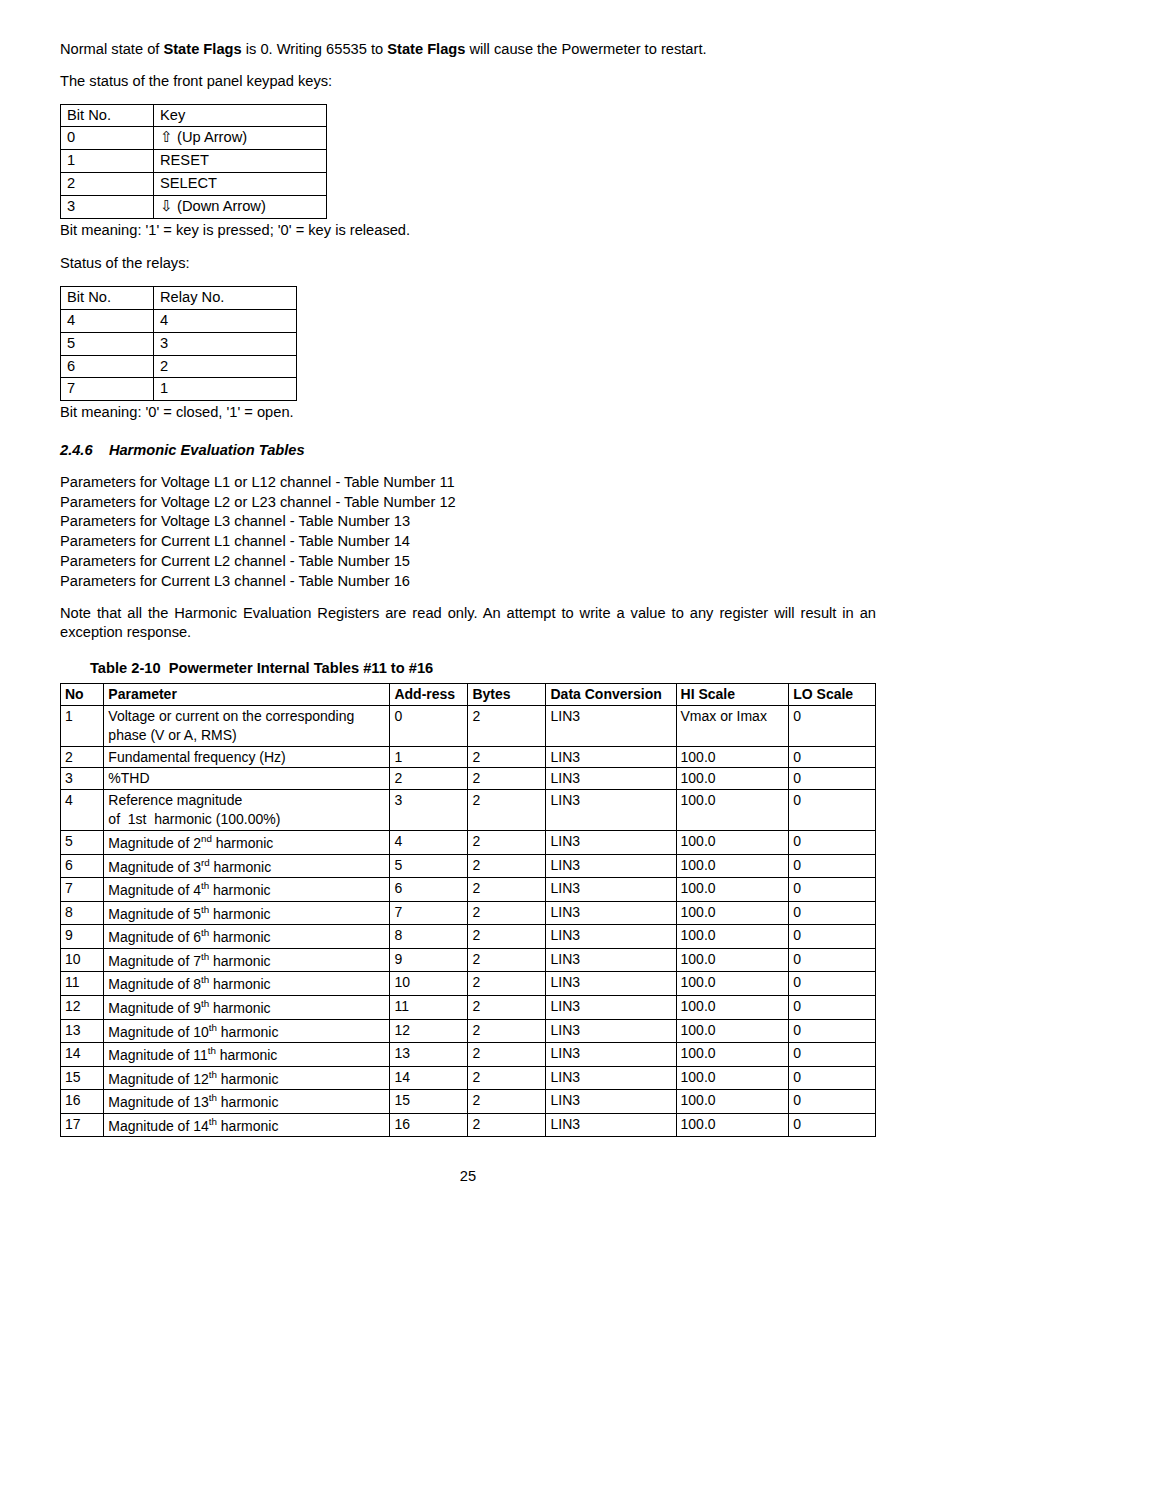Normal state of State Flags is 0. Writing 65535 to State Flags will cause the Powermeter to restart.
The status of the front panel keypad keys:
| Bit No. | Key |
| 0 | ⇧ (Up Arrow) |
| 1 | RESET |
| 2 | SELECT |
| 3 | ⇩ (Down Arrow) |
Bit meaning: '1' = key is pressed; '0' = key is released.
Status of the relays:
| Bit No. | Relay No. |
| 4 | 4 |
| 5 | 3 |
| 6 | 2 |
| 7 | 1 |
Bit meaning: '0' = closed, '1' = open.
2.4.6 Harmonic Evaluation Tables
Parameters for Voltage L1 or L12 channel - Table Number 11
Parameters for Voltage L2 or L23 channel - Table Number 12
Parameters for Voltage L3 channel - Table Number 13
Parameters for Current L1 channel - Table Number 14
Parameters for Current L2 channel - Table Number 15
Parameters for Current L3 channel - Table Number 16
Note that all the Harmonic Evaluation Registers are read only. An attempt to write a value to any register will result in an exception response.
Table 2-10 Powermeter Internal Tables #11 to #16
| No | Parameter | Add-ress | Bytes | Data Conversion | HI Scale | LO Scale |
| --- | --- | --- | --- | --- | --- | --- |
| 1 | Voltage or current on the corresponding phase (V or A, RMS) | 0 | 2 | LIN3 | Vmax or Imax | 0 |
| 2 | Fundamental frequency (Hz) | 1 | 2 | LIN3 | 100.0 | 0 |
| 3 | %THD | 2 | 2 | LIN3 | 100.0 | 0 |
| 4 | Reference magnitude of 1st harmonic (100.00%) | 3 | 2 | LIN3 | 100.0 | 0 |
| 5 | Magnitude of 2 nd harmonic | 4 | 2 | LIN3 | 100.0 | 0 |
| 6 | Magnitude of 3 rd harmonic | 5 | 2 | LIN3 | 100.0 | 0 |
| 7 | Magnitude of 4 th harmonic | 6 | 2 | LIN3 | 100.0 | 0 |
| 8 | Magnitude of 5 th harmonic | 7 | 2 | LIN3 | 100.0 | 0 |
| 9 | Magnitude of 6 th harmonic | 8 | 2 | LIN3 | 100.0 | 0 |
| 10 | Magnitude of 7 th harmonic | 9 | 2 | LIN3 | 100.0 | 0 |
| 11 | Magnitude of 8 th harmonic | 10 | 2 | LIN3 | 100.0 | 0 |
| 12 | Magnitude of 9 th harmonic | 11 | 2 | LIN3 | 100.0 | 0 |
| 13 | Magnitude of 10 th harmonic | 12 | 2 | LIN3 | 100.0 | 0 |
| 14 | Magnitude of 11 th harmonic | 13 | 2 | LIN3 | 100.0 | 0 |
| 15 | Magnitude of 12 th harmonic | 14 | 2 | LIN3 | 100.0 | 0 |
| 16 | Magnitude of 13 th harmonic | 15 | 2 | LIN3 | 100.0 | 0 |
| 17 | Magnitude of 14 th harmonic | 16 | 2 | LIN3 | 100.0 | 0 |
25